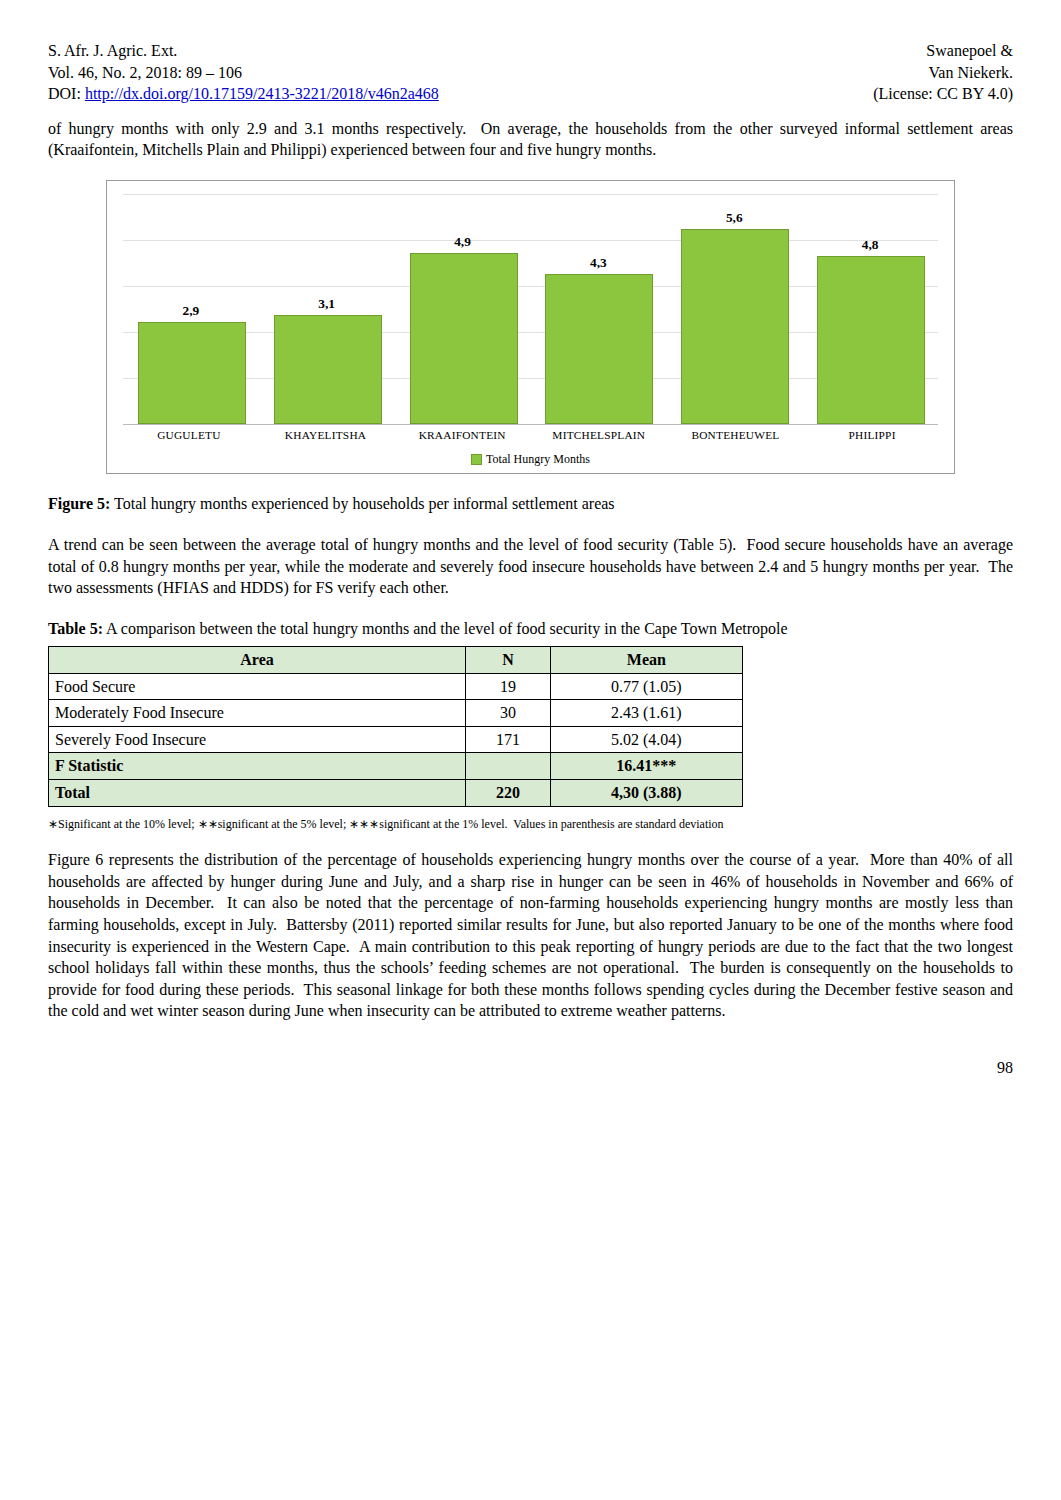S. Afr. J. Agric. Ext. Swanepoel &
Vol. 46, No. 2, 2018: 89 – 106 Van Niekerk.
DOI: http://dx.doi.org/10.17159/2413-3221/2018/v46n2a468 (License: CC BY 4.0)
of hungry months with only 2.9 and 3.1 months respectively. On average, the households from the other surveyed informal settlement areas (Kraaifontein, Mitchells Plain and Philippi) experienced between four and five hungry months.
2,9
3,1
4,9
4,3
5,6
4,8
GUGULETU
KHAYELITSHA
KRAAIFONTEIN
MITCHELSPLAIN
BONTEHEUWEL
PHILIPPI
Total Hungry Months
Figure 5: Total hungry months experienced by households per informal settlement areas
A trend can be seen between the average total of hungry months and the level of food security (Table 5). Food secure households have an average total of 0.8 hungry months per year, while the moderate and severely food insecure households have between 2.4 and 5 hungry months per year. The two assessments (HFIAS and HDDS) for FS verify each other.
Table 5: A comparison between the total hungry months and the level of food security in the Cape Town Metropole
| Area | N | Mean |
| --- | --- | --- |
| Food Secure | 19 | 0.77 (1.05) |
| Moderately Food Insecure | 30 | 2.43 (1.61) |
| Severely Food Insecure | 171 | 5.02 (4.04) |
| F Statistic | | 16.41*** |
| Total | 220 | 4,30 (3.88) |
∗Significant at the 10% level; ∗∗significant at the 5% level; ∗∗∗significant at the 1% level. Values in parenthesis are standard deviation
Figure 6 represents the distribution of the percentage of households experiencing hungry months over the course of a year. More than 40% of all households are affected by hunger during June and July, and a sharp rise in hunger can be seen in 46% of households in November and 66% of households in December. It can also be noted that the percentage of non-farming households experiencing hungry months are mostly less than farming households, except in July. Battersby (2011) reported similar results for June, but also reported January to be one of the months where food insecurity is experienced in the Western Cape. A main contribution to this peak reporting of hungry periods are due to the fact that the two longest school holidays fall within these months, thus the schools’ feeding schemes are not operational. The burden is consequently on the households to provide for food during these periods. This seasonal linkage for both these months follows spending cycles during the December festive season and the cold and wet winter season during June when insecurity can be attributed to extreme weather patterns.
98